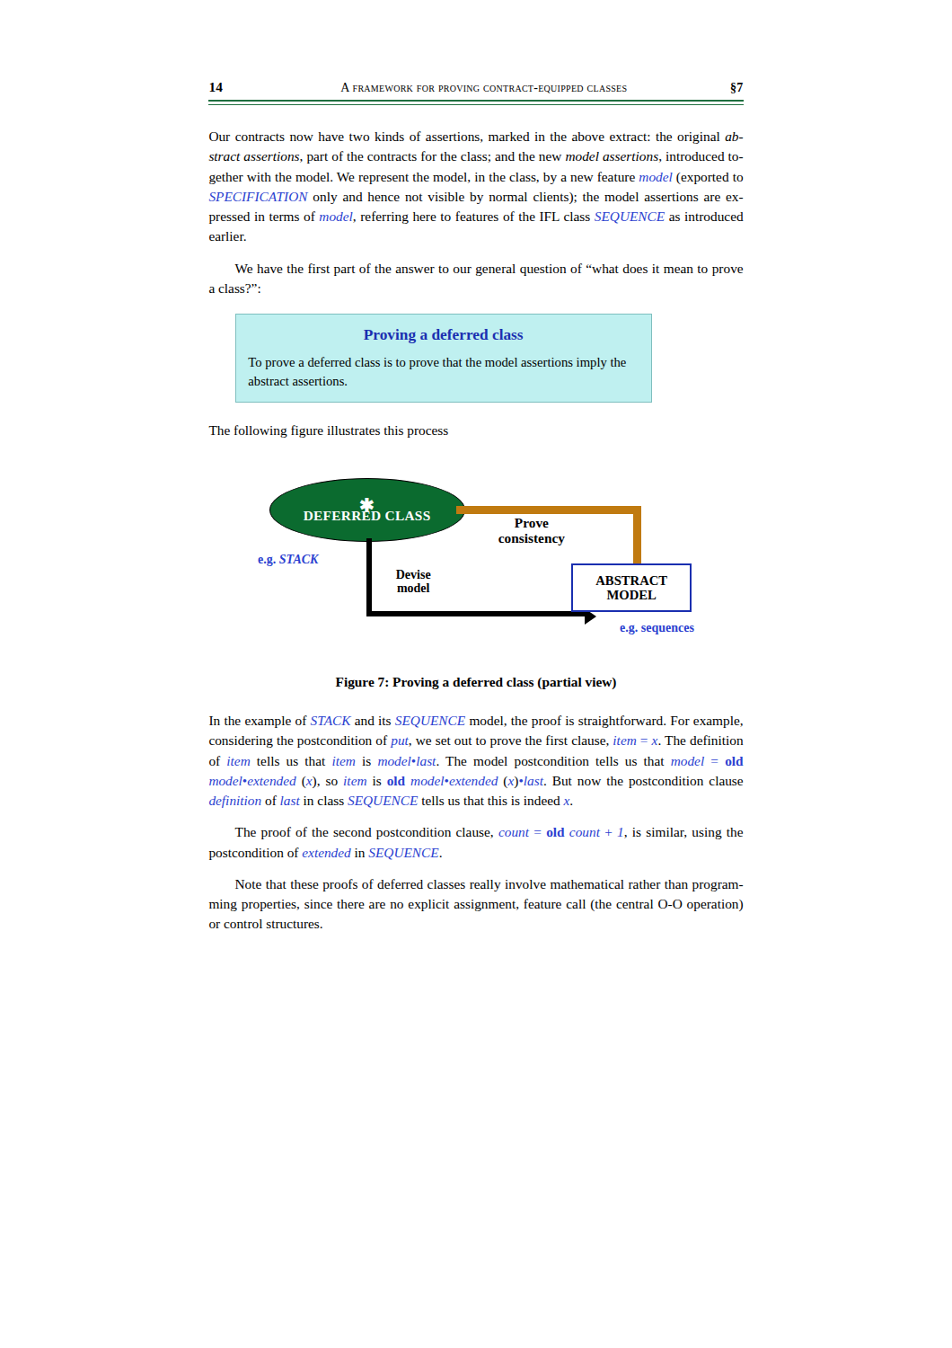14 A framework for proving contract-equipped classes §7
Our contracts now have two kinds of assertions, marked in the above extract: the original abstract assertions, part of the contracts for the class; and the new model assertions, introduced together with the model. We represent the model, in the class, by a new feature model (exported to SPECIFICATION only and hence not visible by normal clients); the model assertions are expressed in terms of model, referring here to features of the IFL class SEQUENCE as introduced earlier.
We have the first part of the answer to our general question of “what does it mean to prove a class?”:
Proving a deferred class
To prove a deferred class is to prove that the model assertions imply the abstract assertions.
The following figure illustrates this process
✱ DEFERRED CLASS
ABSTRACT MODEL
e.g. STACK
e.g. sequences
Devise
model
Prove
consistency
Figure 7: Proving a deferred class (partial view)
In the example of STACK and its SEQUENCE model, the proof is straightforward. For example, considering the postcondition of put, we set out to prove the first clause, item = x. The definition of item tells us that item is model•last. The model postcondition tells us that model = old model•extended (x), so item is old model•extended (x)•last. But now the postcondition clause definition of last in class SEQUENCE tells us that this is indeed x.
The proof of the second postcondition clause, count = old count + 1, is similar, using the postcondition of extended in SEQUENCE.
Note that these proofs of deferred classes really involve mathematical rather than programming properties, since there are no explicit assignment, feature call (the central O-O operation) or control structures.